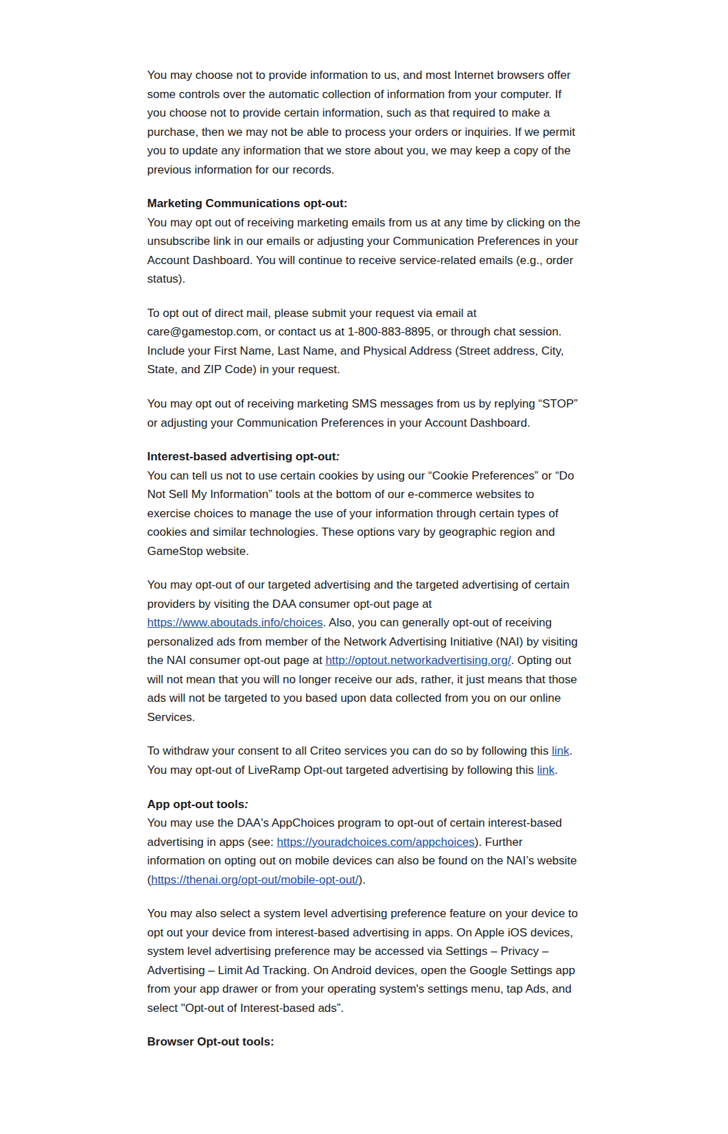You may choose not to provide information to us, and most Internet browsers offer some controls over the automatic collection of information from your computer. If you choose not to provide certain information, such as that required to make a purchase, then we may not be able to process your orders or inquiries. If we permit you to update any information that we store about you, we may keep a copy of the previous information for our records.
Marketing Communications opt-out:
You may opt out of receiving marketing emails from us at any time by clicking on the unsubscribe link in our emails or adjusting your Communication Preferences in your Account Dashboard. You will continue to receive service-related emails (e.g., order status).
To opt out of direct mail, please submit your request via email at care@gamestop.com, or contact us at 1-800-883-8895, or through chat session. Include your First Name, Last Name, and Physical Address (Street address, City, State, and ZIP Code) in your request.
You may opt out of receiving marketing SMS messages from us by replying “STOP” or adjusting your Communication Preferences in your Account Dashboard.
Interest-based advertising opt-out:
You can tell us not to use certain cookies by using our “Cookie Preferences” or “Do Not Sell My Information” tools at the bottom of our e-commerce websites to exercise choices to manage the use of your information through certain types of cookies and similar technologies. These options vary by geographic region and GameStop website.
You may opt-out of our targeted advertising and the targeted advertising of certain providers by visiting the DAA consumer opt-out page at https://www.aboutads.info/choices. Also, you can generally opt-out of receiving personalized ads from member of the Network Advertising Initiative (NAI) by visiting the NAI consumer opt-out page at http://optout.networkadvertising.org/. Opting out will not mean that you will no longer receive our ads, rather, it just means that those ads will not be targeted to you based upon data collected from you on our online Services.
To withdraw your consent to all Criteo services you can do so by following this link. You may opt-out of LiveRamp Opt-out targeted advertising by following this link.
App opt-out tools:
You may use the DAA's AppChoices program to opt-out of certain interest-based advertising in apps (see: https://youradchoices.com/appchoices). Further information on opting out on mobile devices can also be found on the NAI’s website (https://thenai.org/opt-out/mobile-opt-out/).
You may also select a system level advertising preference feature on your device to opt out your device from interest-based advertising in apps. On Apple iOS devices, system level advertising preference may be accessed via Settings – Privacy – Advertising – Limit Ad Tracking. On Android devices, open the Google Settings app from your app drawer or from your operating system's settings menu, tap Ads, and select "Opt-out of Interest-based ads”.
Browser Opt-out tools: